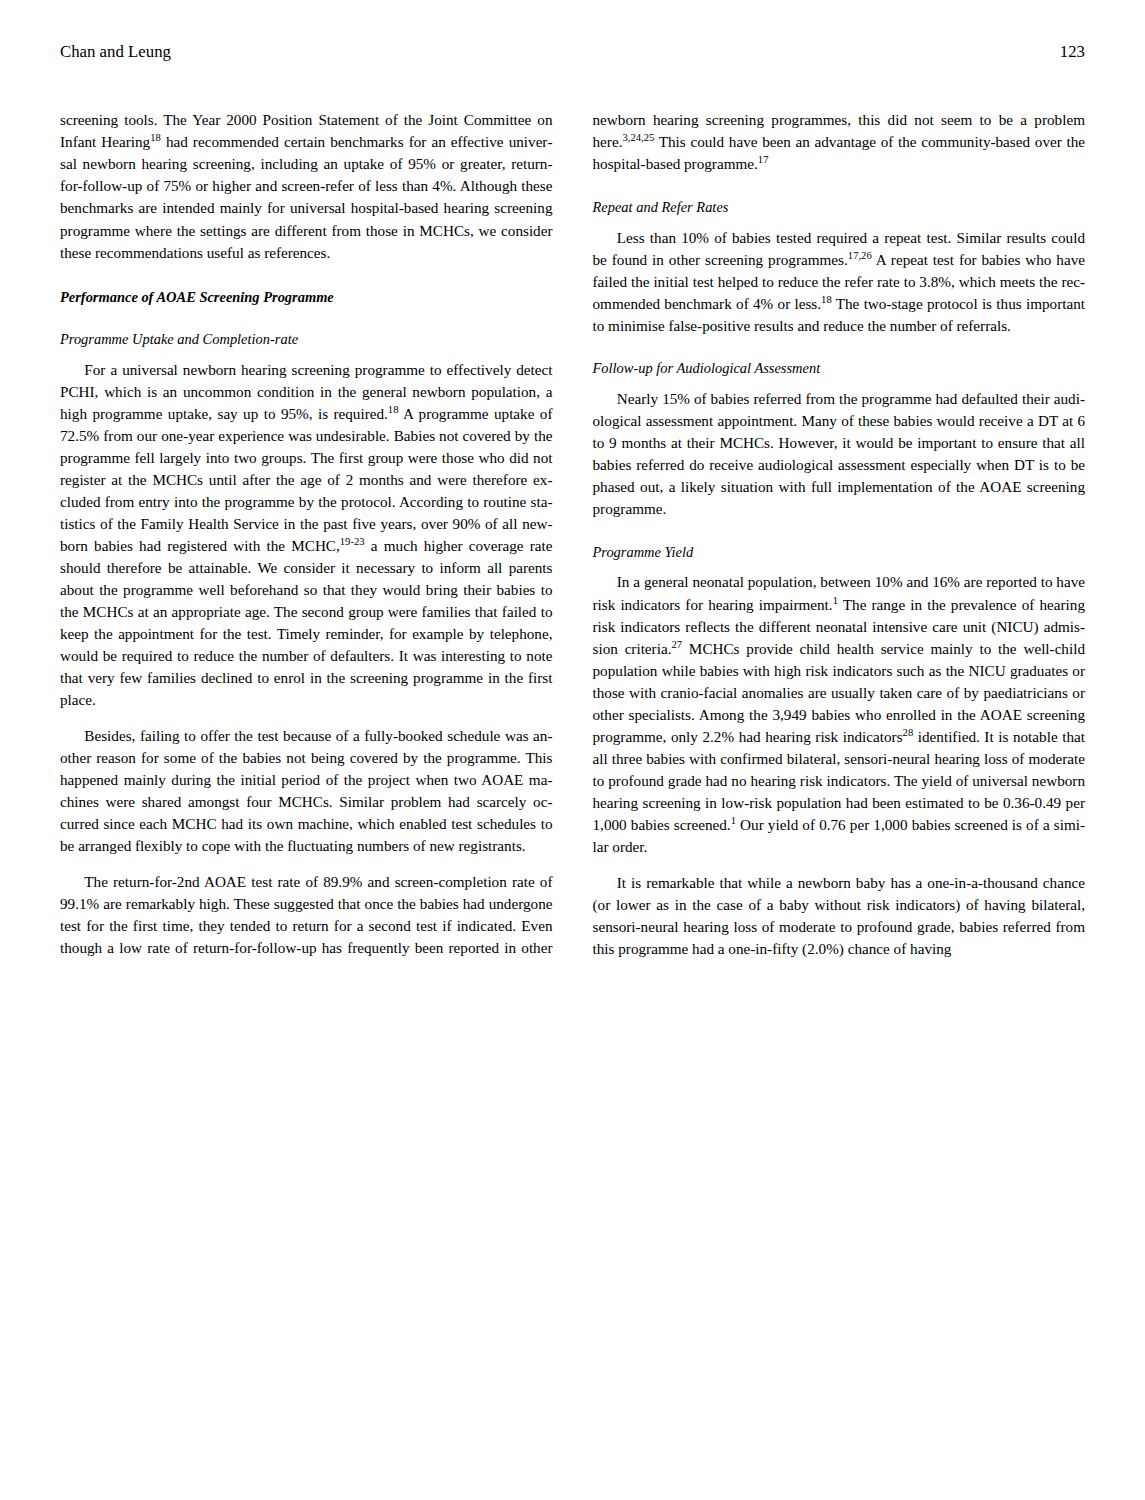Chan and Leung 123
screening tools. The Year 2000 Position Statement of the Joint Committee on Infant Hearing18 had recommended certain benchmarks for an effective universal newborn hearing screening, including an uptake of 95% or greater, return-for-follow-up of 75% or higher and screen-refer of less than 4%. Although these benchmarks are intended mainly for universal hospital-based hearing screening programme where the settings are different from those in MCHCs, we consider these recommendations useful as references.
Performance of AOAE Screening Programme
Programme Uptake and Completion-rate
For a universal newborn hearing screening programme to effectively detect PCHI, which is an uncommon condition in the general newborn population, a high programme uptake, say up to 95%, is required.18 A programme uptake of 72.5% from our one-year experience was undesirable. Babies not covered by the programme fell largely into two groups. The first group were those who did not register at the MCHCs until after the age of 2 months and were therefore excluded from entry into the programme by the protocol. According to routine statistics of the Family Health Service in the past five years, over 90% of all newborn babies had registered with the MCHC,19-23 a much higher coverage rate should therefore be attainable. We consider it necessary to inform all parents about the programme well beforehand so that they would bring their babies to the MCHCs at an appropriate age. The second group were families that failed to keep the appointment for the test. Timely reminder, for example by telephone, would be required to reduce the number of defaulters. It was interesting to note that very few families declined to enrol in the screening programme in the first place.
Besides, failing to offer the test because of a fully-booked schedule was another reason for some of the babies not being covered by the programme. This happened mainly during the initial period of the project when two AOAE machines were shared amongst four MCHCs. Similar problem had scarcely occurred since each MCHC had its own machine, which enabled test schedules to be arranged flexibly to cope with the fluctuating numbers of new registrants.
The return-for-2nd AOAE test rate of 89.9% and screen-completion rate of 99.1% are remarkably high. These suggested that once the babies had undergone test for the first time, they tended to return for a second test if indicated. Even though a low rate of return-for-follow-up has frequently been reported in other newborn hearing screening programmes, this did not seem to be a problem here.3,24,25 This could have been an advantage of the community-based over the hospital-based programme.17
Repeat and Refer Rates
Less than 10% of babies tested required a repeat test. Similar results could be found in other screening programmes.17,26 A repeat test for babies who have failed the initial test helped to reduce the refer rate to 3.8%, which meets the recommended benchmark of 4% or less.18 The two-stage protocol is thus important to minimise false-positive results and reduce the number of referrals.
Follow-up for Audiological Assessment
Nearly 15% of babies referred from the programme had defaulted their audiological assessment appointment. Many of these babies would receive a DT at 6 to 9 months at their MCHCs. However, it would be important to ensure that all babies referred do receive audiological assessment especially when DT is to be phased out, a likely situation with full implementation of the AOAE screening programme.
Programme Yield
In a general neonatal population, between 10% and 16% are reported to have risk indicators for hearing impairment.1 The range in the prevalence of hearing risk indicators reflects the different neonatal intensive care unit (NICU) admission criteria.27 MCHCs provide child health service mainly to the well-child population while babies with high risk indicators such as the NICU graduates or those with cranio-facial anomalies are usually taken care of by paediatricians or other specialists. Among the 3,949 babies who enrolled in the AOAE screening programme, only 2.2% had hearing risk indicators28 identified. It is notable that all three babies with confirmed bilateral, sensori-neural hearing loss of moderate to profound grade had no hearing risk indicators. The yield of universal newborn hearing screening in low-risk population had been estimated to be 0.36-0.49 per 1,000 babies screened.1 Our yield of 0.76 per 1,000 babies screened is of a similar order.
It is remarkable that while a newborn baby has a one-in-a-thousand chance (or lower as in the case of a baby without risk indicators) of having bilateral, sensori-neural hearing loss of moderate to profound grade, babies referred from this programme had a one-in-fifty (2.0%) chance of having